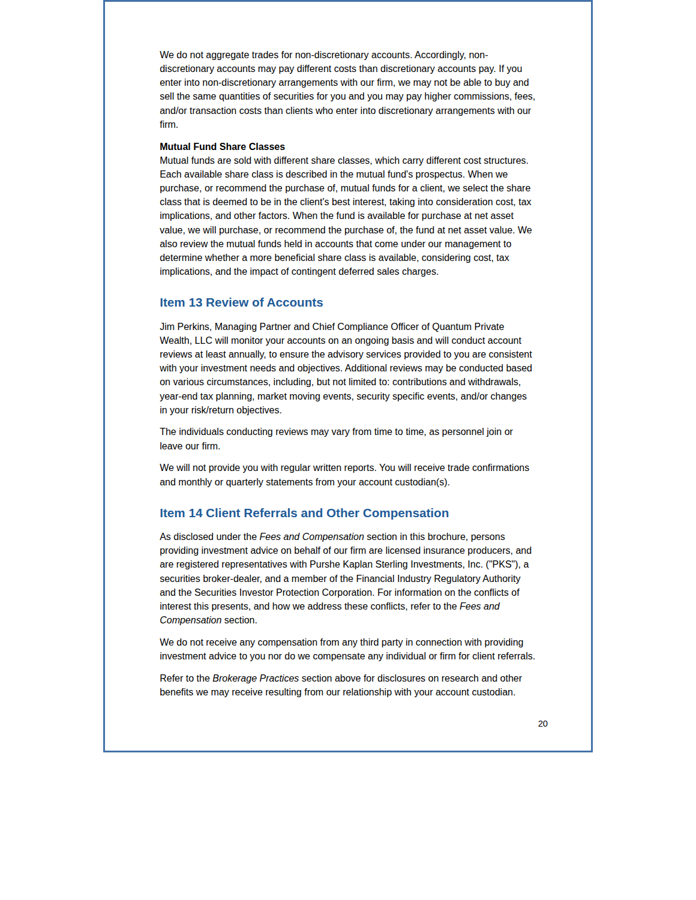We do not aggregate trades for non-discretionary accounts. Accordingly, non-discretionary accounts may pay different costs than discretionary accounts pay. If you enter into non-discretionary arrangements with our firm, we may not be able to buy and sell the same quantities of securities for you and you may pay higher commissions, fees, and/or transaction costs than clients who enter into discretionary arrangements with our firm.
Mutual Fund Share Classes
Mutual funds are sold with different share classes, which carry different cost structures. Each available share class is described in the mutual fund's prospectus. When we purchase, or recommend the purchase of, mutual funds for a client, we select the share class that is deemed to be in the client's best interest, taking into consideration cost, tax implications, and other factors. When the fund is available for purchase at net asset value, we will purchase, or recommend the purchase of, the fund at net asset value. We also review the mutual funds held in accounts that come under our management to determine whether a more beneficial share class is available, considering cost, tax implications, and the impact of contingent deferred sales charges.
Item 13 Review of Accounts
Jim Perkins, Managing Partner and Chief Compliance Officer of Quantum Private Wealth, LLC will monitor your accounts on an ongoing basis and will conduct account reviews at least annually, to ensure the advisory services provided to you are consistent with your investment needs and objectives. Additional reviews may be conducted based on various circumstances, including, but not limited to: contributions and withdrawals, year-end tax planning, market moving events, security specific events, and/or changes in your risk/return objectives.
The individuals conducting reviews may vary from time to time, as personnel join or leave our firm.
We will not provide you with regular written reports. You will receive trade confirmations and monthly or quarterly statements from your account custodian(s).
Item 14 Client Referrals and Other Compensation
As disclosed under the Fees and Compensation section in this brochure, persons providing investment advice on behalf of our firm are licensed insurance producers, and are registered representatives with Purshe Kaplan Sterling Investments, Inc. ("PKS"), a securities broker-dealer, and a member of the Financial Industry Regulatory Authority and the Securities Investor Protection Corporation. For information on the conflicts of interest this presents, and how we address these conflicts, refer to the Fees and Compensation section.
We do not receive any compensation from any third party in connection with providing investment advice to you nor do we compensate any individual or firm for client referrals.
Refer to the Brokerage Practices section above for disclosures on research and other benefits we may receive resulting from our relationship with your account custodian.
20